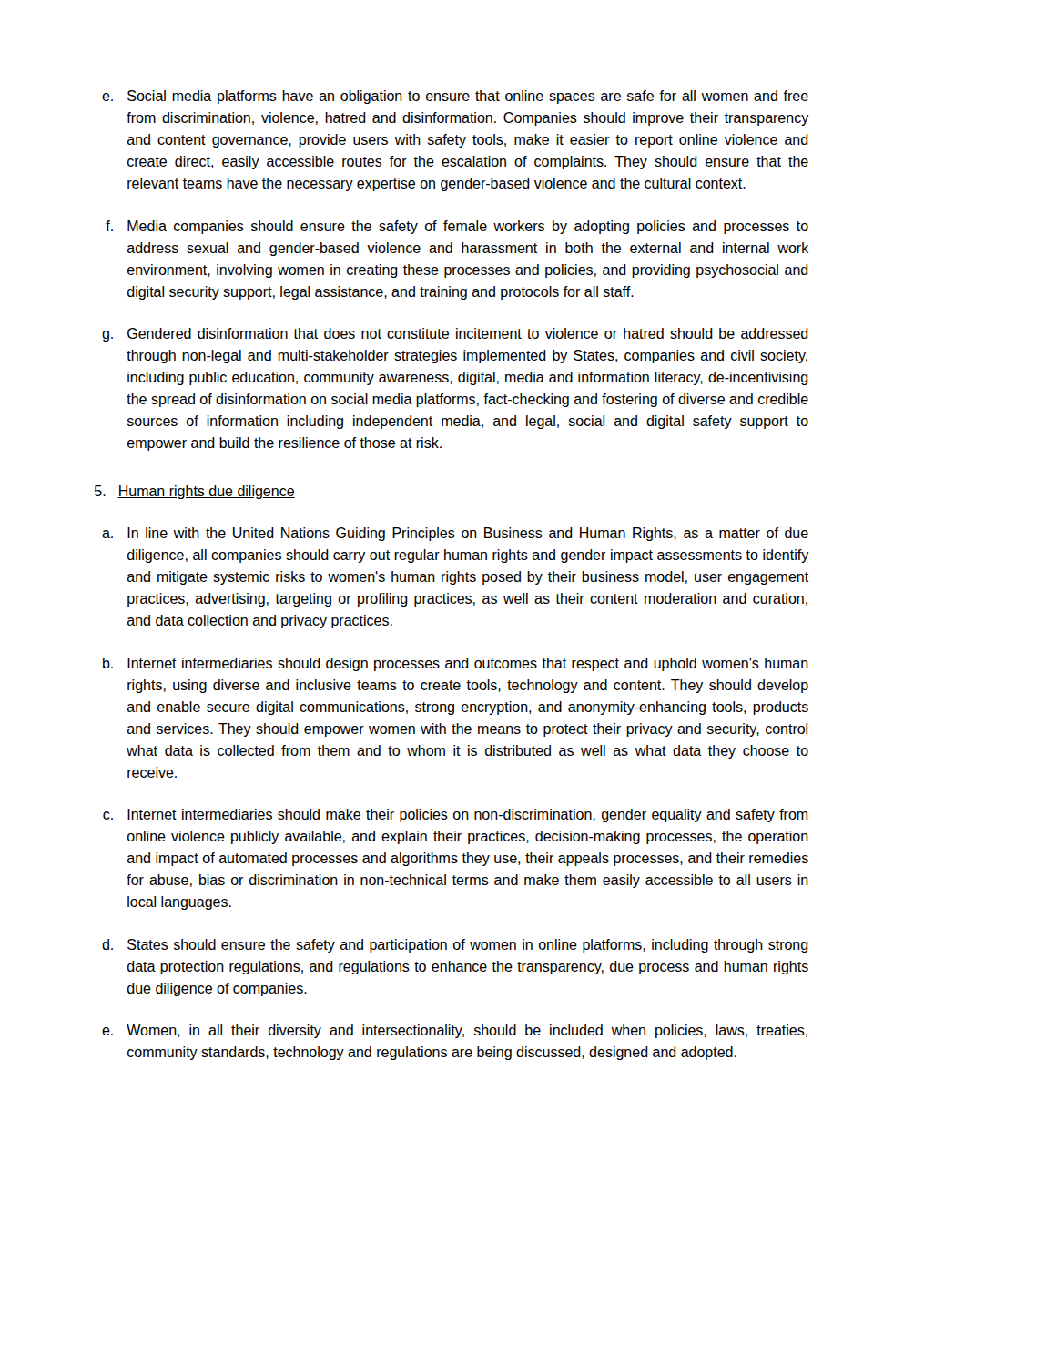Social media platforms have an obligation to ensure that online spaces are safe for all women and free from discrimination, violence, hatred and disinformation. Companies should improve their transparency and content governance, provide users with safety tools, make it easier to report online violence and create direct, easily accessible routes for the escalation of complaints. They should ensure that the relevant teams have the necessary expertise on gender-based violence and the cultural context.
Media companies should ensure the safety of female workers by adopting policies and processes to address sexual and gender-based violence and harassment in both the external and internal work environment, involving women in creating these processes and policies, and providing psychosocial and digital security support, legal assistance, and training and protocols for all staff.
Gendered disinformation that does not constitute incitement to violence or hatred should be addressed through non-legal and multi-stakeholder strategies implemented by States, companies and civil society, including public education, community awareness, digital, media and information literacy, de-incentivising the spread of disinformation on social media platforms, fact-checking and fostering of diverse and credible sources of information including independent media, and legal, social and digital safety support to empower and build the resilience of those at risk.
5. Human rights due diligence
In line with the United Nations Guiding Principles on Business and Human Rights, as a matter of due diligence, all companies should carry out regular human rights and gender impact assessments to identify and mitigate systemic risks to women's human rights posed by their business model, user engagement practices, advertising, targeting or profiling practices, as well as their content moderation and curation, and data collection and privacy practices.
Internet intermediaries should design processes and outcomes that respect and uphold women's human rights, using diverse and inclusive teams to create tools, technology and content. They should develop and enable secure digital communications, strong encryption, and anonymity-enhancing tools, products and services. They should empower women with the means to protect their privacy and security, control what data is collected from them and to whom it is distributed as well as what data they choose to receive.
Internet intermediaries should make their policies on non-discrimination, gender equality and safety from online violence publicly available, and explain their practices, decision-making processes, the operation and impact of automated processes and algorithms they use, their appeals processes, and their remedies for abuse, bias or discrimination in non-technical terms and make them easily accessible to all users in local languages.
States should ensure the safety and participation of women in online platforms, including through strong data protection regulations, and regulations to enhance the transparency, due process and human rights due diligence of companies.
Women, in all their diversity and intersectionality, should be included when policies, laws, treaties, community standards, technology and regulations are being discussed, designed and adopted.